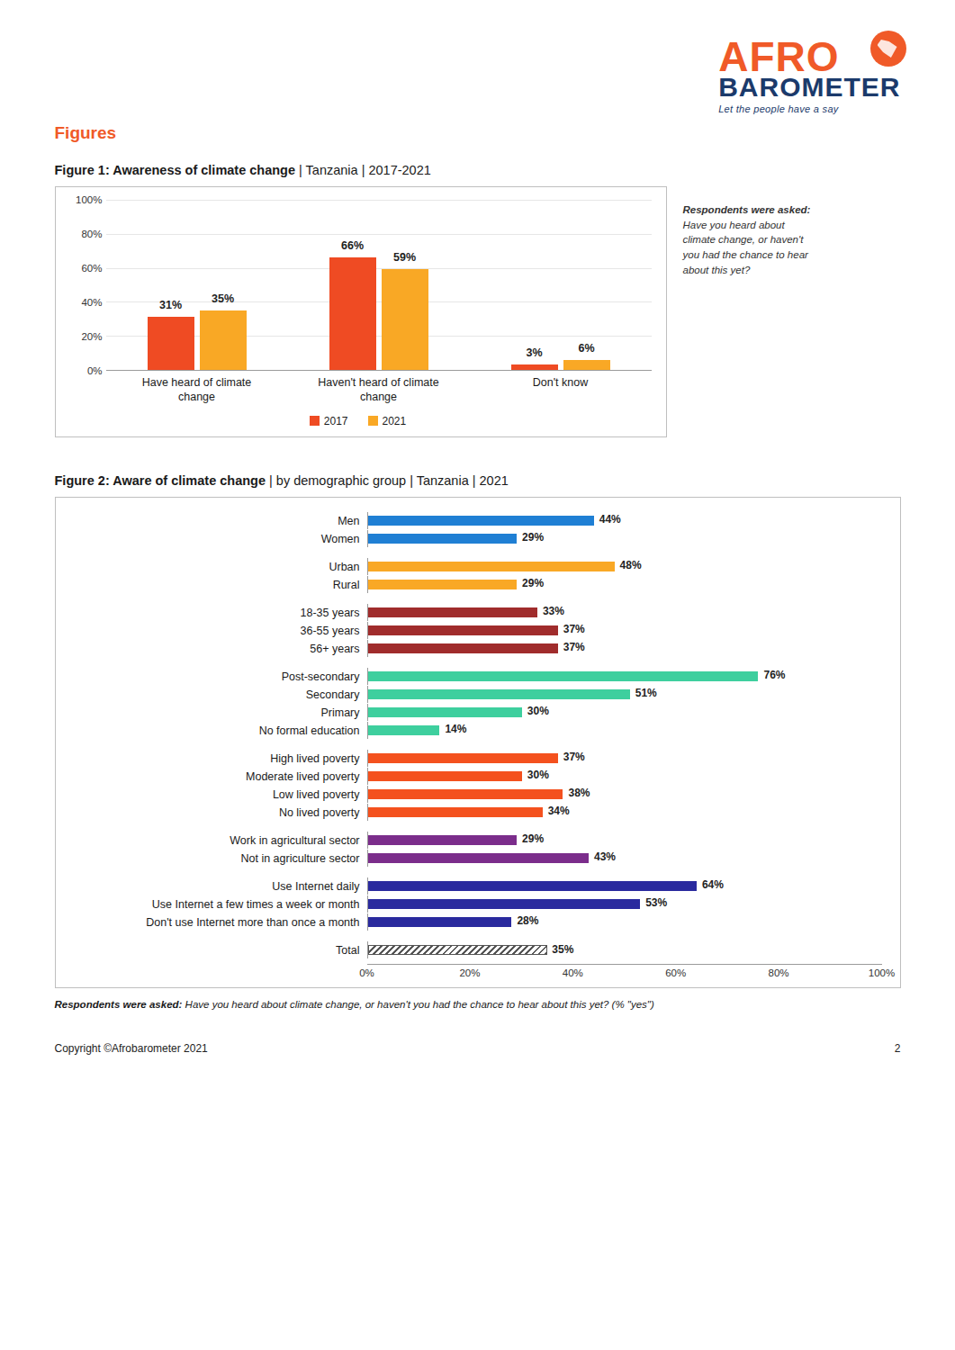AFRO BAROMETER
Let the people have a say
Figures
Figure 1: Awareness of climate change | Tanzania | 2017-2021
100% 80% 60% 40% 20% 0%
31%
35%
66%
59%
3%
6%
Have heard of climate
change
Haven't heard of climate
change
Don't know
2017 2021
Respondents were asked:
Have you heard about climate change, or haven't you had the chance to hear about this yet?
Figure 2: Aware of climate change | by demographic group | Tanzania | 2021
Men
44%
Women
29%
Urban
48%
Rural
29%
18-35 years
33%
36-55 years
37%
56+ years
37%
Post-secondary
76%
Secondary
51%
Primary
30%
No formal education
14%
High lived poverty
37%
Moderate lived poverty
30%
Low lived poverty
38%
No lived poverty
34%
Work in agricultural sector
29%
Not in agriculture sector
43%
Use Internet daily
64%
Use Internet a few times a week or month
53%
Don't use Internet more than once a month
28%
Total
35%
0% 20% 40% 60% 80% 100%
Respondents were asked: Have you heard about climate change, or haven't you had the chance to hear about this yet? (% "yes")
Copyright ©Afrobarometer 2021 2